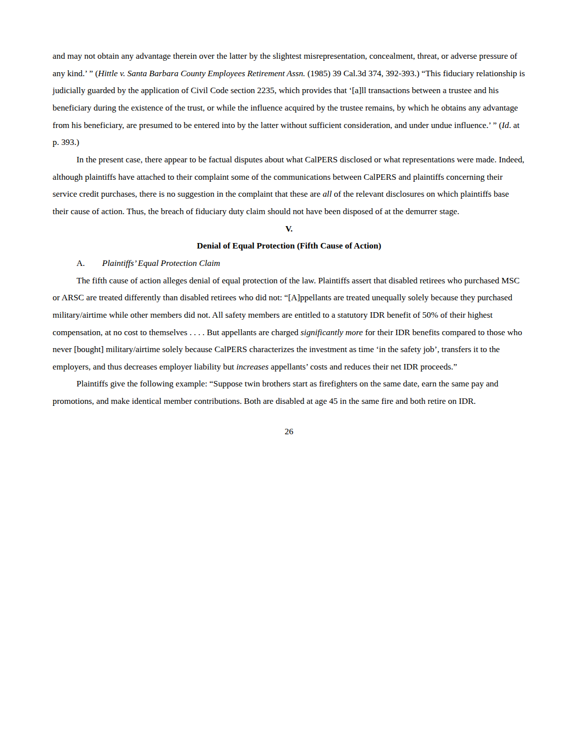and may not obtain any advantage therein over the latter by the slightest misrepresentation, concealment, threat, or adverse pressure of any kind.’ ” (Hittle v. Santa Barbara County Employees Retirement Assn. (1985) 39 Cal.3d 374, 392-393.) “This fiduciary relationship is judicially guarded by the application of Civil Code section 2235, which provides that ‘[a]ll transactions between a trustee and his beneficiary during the existence of the trust, or while the influence acquired by the trustee remains, by which he obtains any advantage from his beneficiary, are presumed to be entered into by the latter without sufficient consideration, and under undue influence.’ ” (Id. at p. 393.)
In the present case, there appear to be factual disputes about what CalPERS disclosed or what representations were made. Indeed, although plaintiffs have attached to their complaint some of the communications between CalPERS and plaintiffs concerning their service credit purchases, there is no suggestion in the complaint that these are all of the relevant disclosures on which plaintiffs base their cause of action. Thus, the breach of fiduciary duty claim should not have been disposed of at the demurrer stage.
V.
Denial of Equal Protection (Fifth Cause of Action)
A.  Plaintiffs’ Equal Protection Claim
The fifth cause of action alleges denial of equal protection of the law. Plaintiffs assert that disabled retirees who purchased MSC or ARSC are treated differently than disabled retirees who did not: “[A]ppellants are treated unequally solely because they purchased military/airtime while other members did not. All safety members are entitled to a statutory IDR benefit of 50% of their highest compensation, at no cost to themselves . . . . But appellants are charged significantly more for their IDR benefits compared to those who never [bought] military/airtime solely because CalPERS characterizes the investment as time ‘in the safety job’, transfers it to the employers, and thus decreases employer liability but increases appellants’ costs and reduces their net IDR proceeds.”
Plaintiffs give the following example: “Suppose twin brothers start as firefighters on the same date, earn the same pay and promotions, and make identical member contributions. Both are disabled at age 45 in the same fire and both retire on IDR.
26